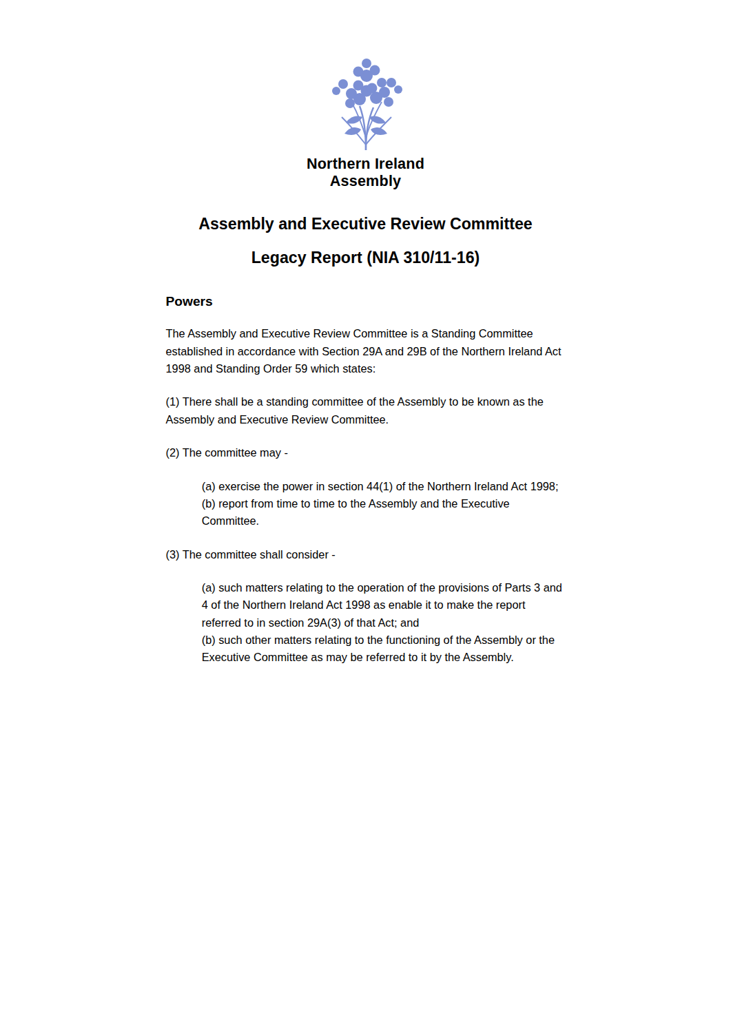Northern Ireland
Assembly
Assembly and Executive Review Committee Legacy Report (NIA 310/11-16)
Powers
The Assembly and Executive Review Committee is a Standing Committee established in accordance with Section 29A and 29B of the Northern Ireland Act 1998 and Standing Order 59 which states:
(1) There shall be a standing committee of the Assembly to be known as the Assembly and Executive Review Committee.
(2) The committee may -
(a) exercise the power in section 44(1) of the Northern Ireland Act 1998;
(b) report from time to time to the Assembly and the Executive Committee.
(3) The committee shall consider -
(a) such matters relating to the operation of the provisions of Parts 3 and 4 of the Northern Ireland Act 1998 as enable it to make the report referred to in section 29A(3) of that Act; and
(b) such other matters relating to the functioning of the Assembly or the Executive Committee as may be referred to it by the Assembly.